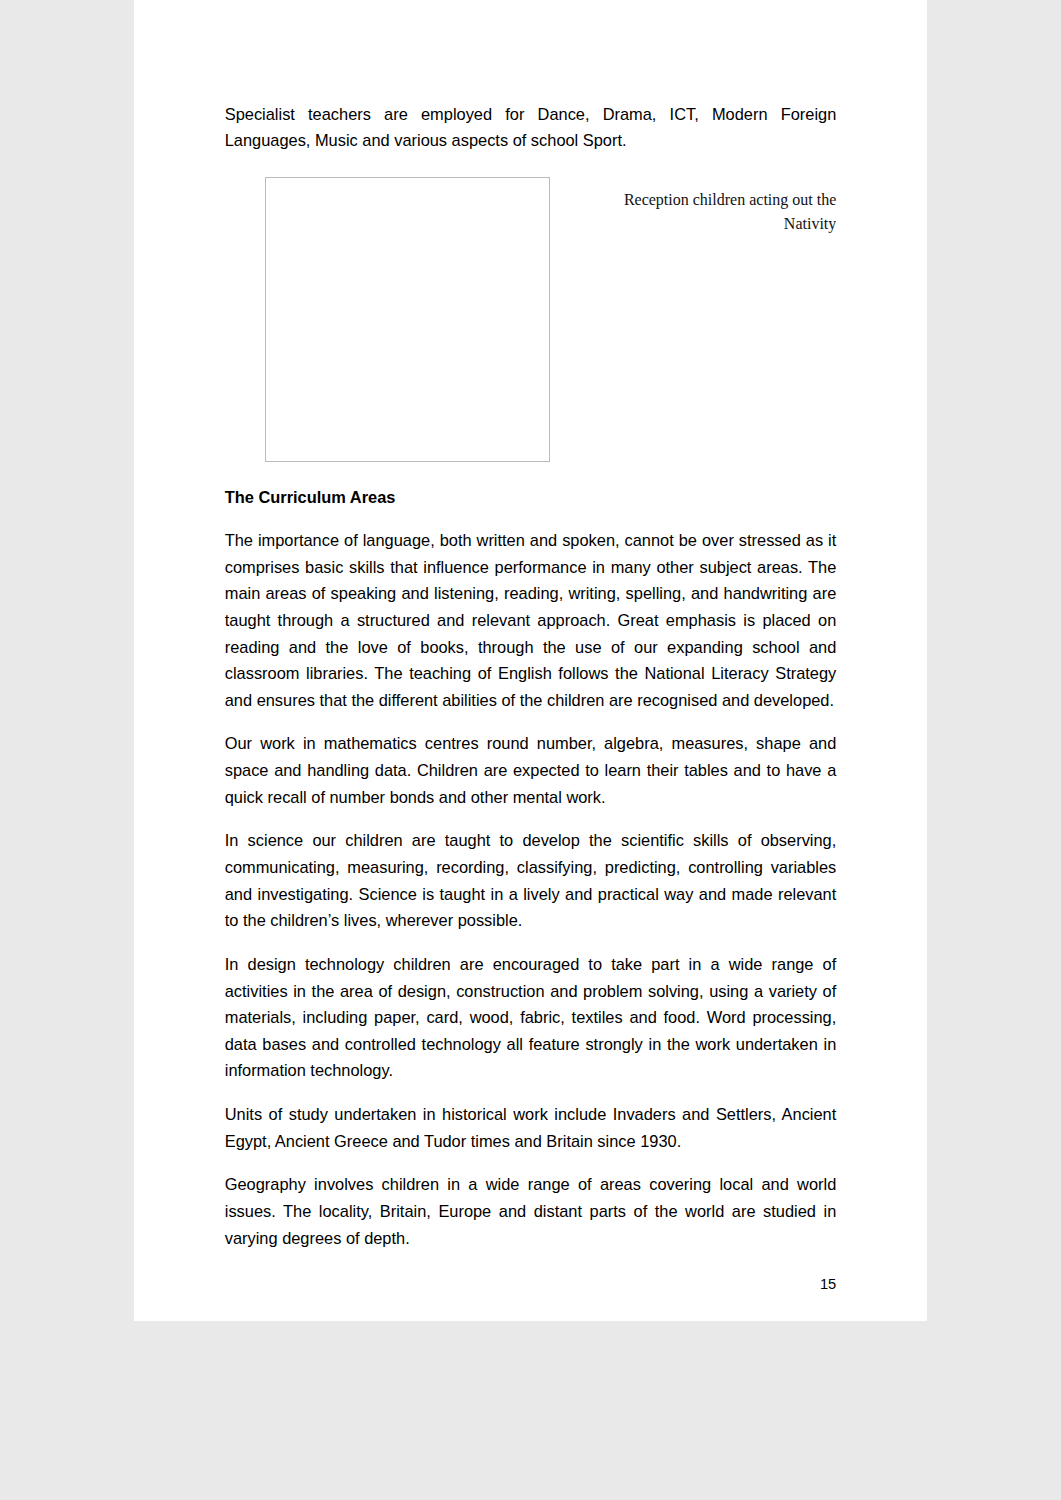Specialist teachers are employed for Dance, Drama, ICT, Modern Foreign Languages, Music and various aspects of school Sport.
Reception children acting out the Nativity
The Curriculum Areas
The importance of language, both written and spoken, cannot be over stressed as it comprises basic skills that influence performance in many other subject areas. The main areas of speaking and listening, reading, writing, spelling, and handwriting are taught through a structured and relevant approach. Great emphasis is placed on reading and the love of books, through the use of our expanding school and classroom libraries. The teaching of English follows the National Literacy Strategy and ensures that the different abilities of the children are recognised and developed.
Our work in mathematics centres round number, algebra, measures, shape and space and handling data. Children are expected to learn their tables and to have a quick recall of number bonds and other mental work.
In science our children are taught to develop the scientific skills of observing, communicating, measuring, recording, classifying, predicting, controlling variables and investigating. Science is taught in a lively and practical way and made relevant to the children’s lives, wherever possible.
In design technology children are encouraged to take part in a wide range of activities in the area of design, construction and problem solving, using a variety of materials, including paper, card, wood, fabric, textiles and food. Word processing, data bases and controlled technology all feature strongly in the work undertaken in information technology.
Units of study undertaken in historical work include Invaders and Settlers, Ancient Egypt, Ancient Greece and Tudor times and Britain since 1930.
Geography involves children in a wide range of areas covering local and world issues. The locality, Britain, Europe and distant parts of the world are studied in varying degrees of depth.
15